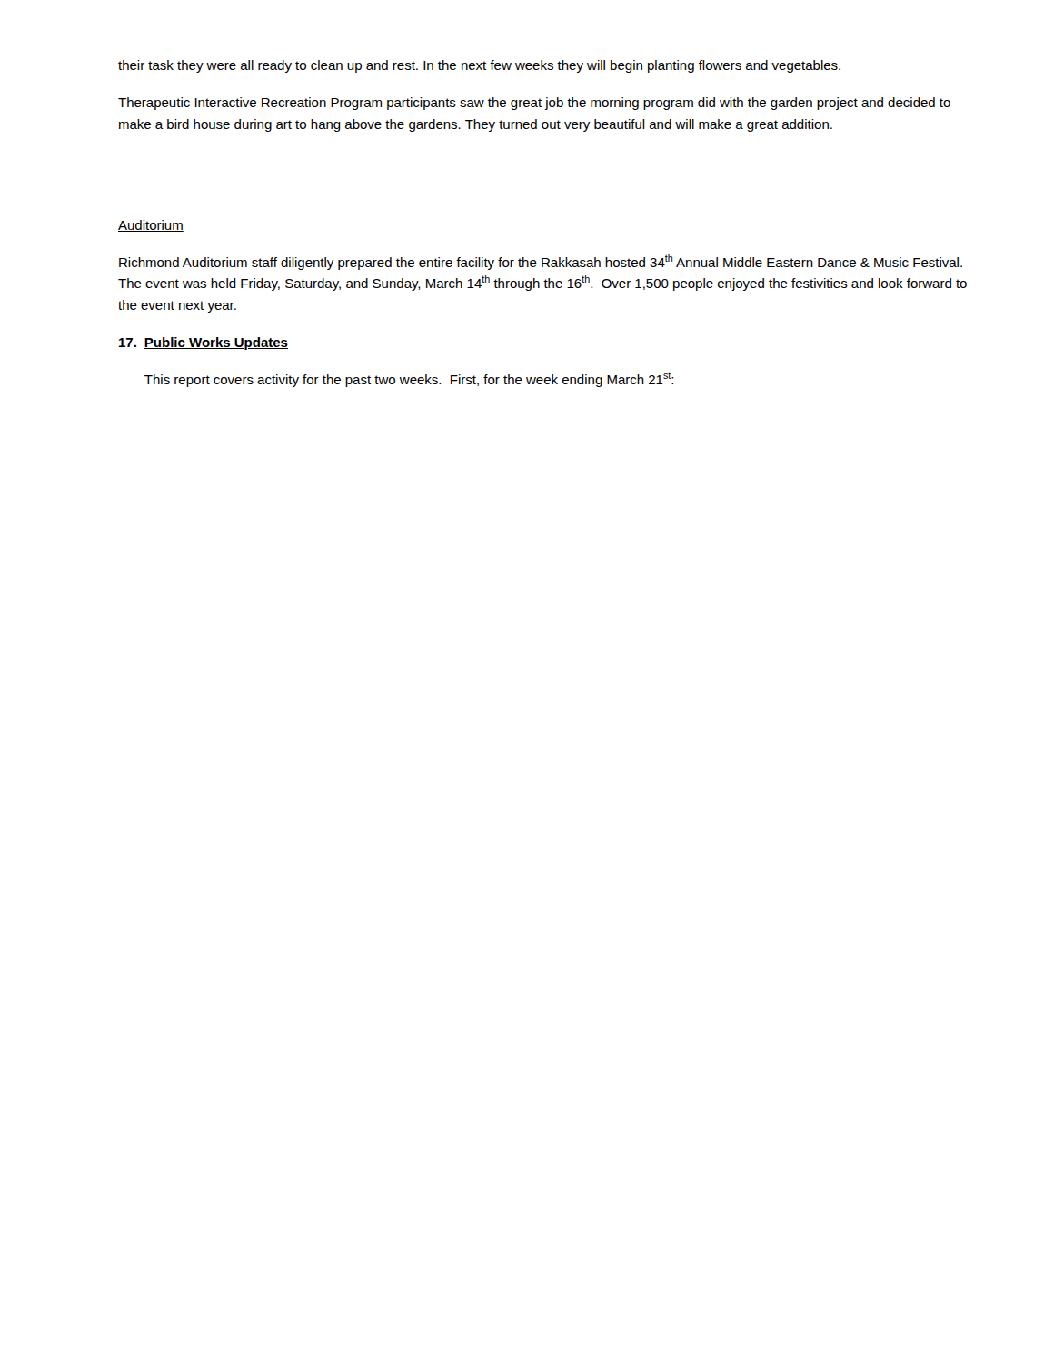their task they were all ready to clean up and rest. In the next few weeks they will begin planting flowers and vegetables.
Therapeutic Interactive Recreation Program participants saw the great job the morning program did with the garden project and decided to make a bird house during art to hang above the gardens. They turned out very beautiful and will make a great addition.
Auditorium
Richmond Auditorium staff diligently prepared the entire facility for the Rakkasah hosted 34th Annual Middle Eastern Dance & Music Festival. The event was held Friday, Saturday, and Sunday, March 14th through the 16th. Over 1,500 people enjoyed the festivities and look forward to the event next year.
17.
Public Works Updates
This report covers activity for the past two weeks. First, for the week ending March 21st: